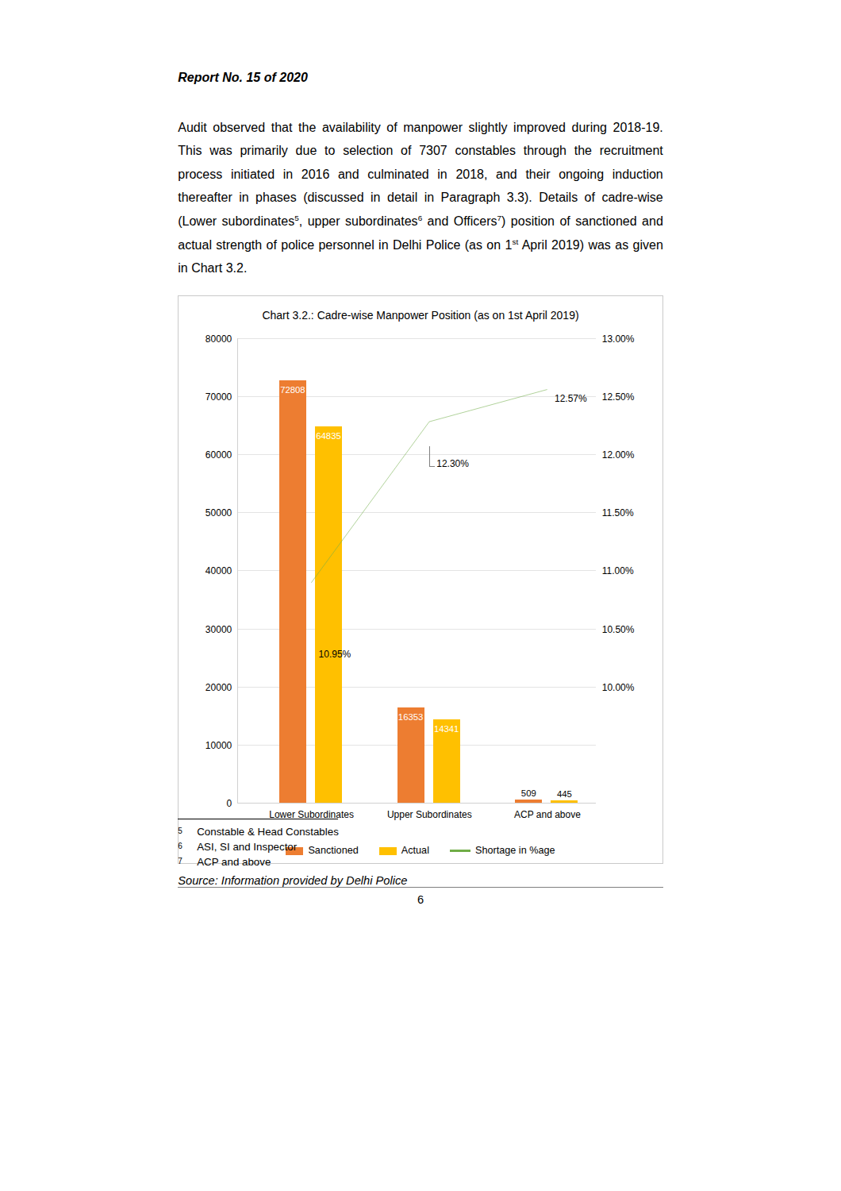Report No. 15 of 2020
Audit observed that the availability of manpower slightly improved during 2018-19. This was primarily due to selection of 7307 constables through the recruitment process initiated in 2016 and culminated in 2018, and their ongoing induction thereafter in phases (discussed in detail in Paragraph 3.3). Details of cadre-wise (Lower subordinates5, upper subordinates6 and Officers7) position of sanctioned and actual strength of police personnel in Delhi Police (as on 1st April 2019) was as given in Chart 3.2.
Chart 3.2.: Cadre-wise Manpower Position (as on 1st April 2019)
8000013.00%
7000012.50%
6000012.00%
5000011.50%
4000011.00%
3000010.50%
2000010.00%
10000
0
72808
64835
Lower Subordinates
16353
14341
Upper Subordinates
509
445
ACP and above
10.95% 12.30% 12.57%
Sanctioned Actual Shortage in %age
Source: Information provided by Delhi Police
5
Constable & Head Constables
6
ASI, SI and Inspector
7
ACP and above
6